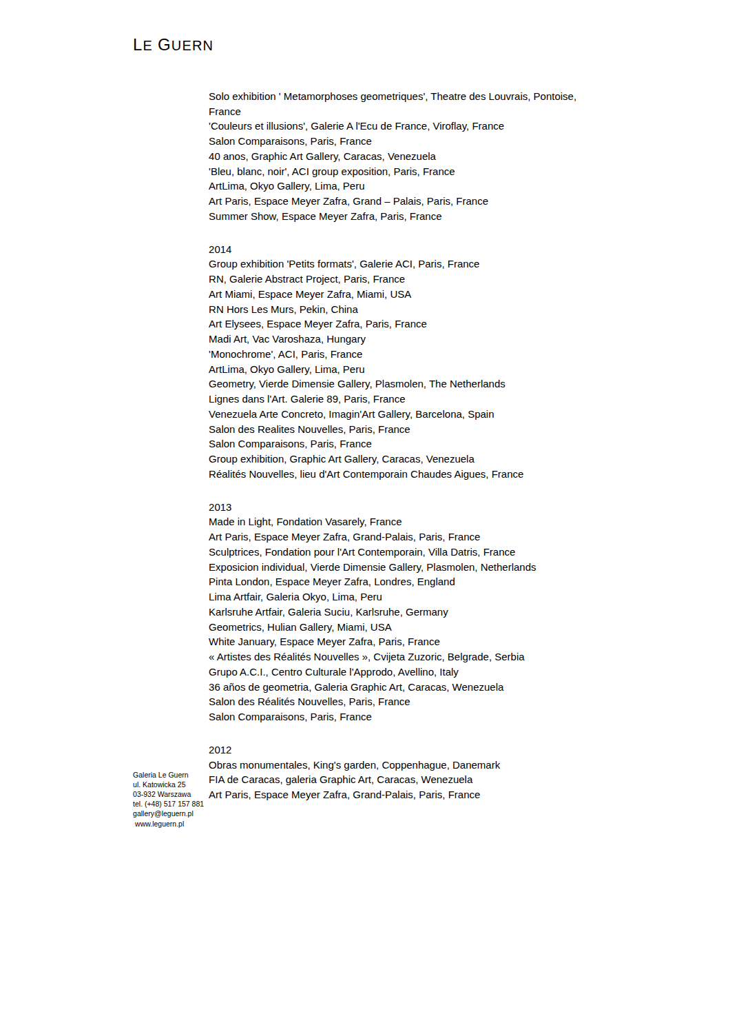LE GUERN
Solo exhibition ' Metamorphoses geometriques', Theatre des Louvrais, Pontoise, France
'Couleurs et illusions', Galerie A l'Ecu de France, Viroflay, France
Salon Comparaisons, Paris, France
40 anos, Graphic Art Gallery, Caracas, Venezuela
'Bleu, blanc, noir', ACI group exposition, Paris, France
ArtLima, Okyo Gallery, Lima, Peru
Art Paris, Espace Meyer Zafra, Grand – Palais, Paris, France
Summer Show, Espace Meyer Zafra, Paris, France
2014
Group exhibition 'Petits formats', Galerie ACI, Paris, France
RN, Galerie Abstract Project, Paris, France
Art Miami, Espace Meyer Zafra, Miami, USA
RN Hors Les Murs, Pekin, China
Art Elysees, Espace Meyer Zafra, Paris, France
Madi Art, Vac Varoshaza, Hungary
'Monochrome', ACI, Paris, France
ArtLima, Okyo Gallery, Lima, Peru
Geometry, Vierde Dimensie Gallery, Plasmolen, The Netherlands
Lignes dans l'Art. Galerie 89, Paris, France
Venezuela Arte Concreto, Imagin'Art Gallery, Barcelona, Spain
Salon des Realites Nouvelles, Paris, France
Salon Comparaisons, Paris, France
Group exhibition, Graphic Art Gallery, Caracas, Venezuela
Réalités Nouvelles, lieu d'Art Contemporain Chaudes Aigues, France
2013
Made in Light, Fondation Vasarely, France
Art Paris, Espace Meyer Zafra, Grand-Palais, Paris, France
Sculptrices, Fondation pour l'Art Contemporain, Villa Datris, France
Exposicion individual, Vierde Dimensie Gallery, Plasmolen, Netherlands
Pinta London, Espace Meyer Zafra, Londres, England
Lima Artfair, Galeria Okyo, Lima, Peru
Karlsruhe Artfair, Galeria Suciu, Karlsruhe, Germany
Geometrics, Hulian Gallery, Miami, USA
White January, Espace Meyer Zafra, Paris, France
« Artistes des Réalités Nouvelles », Cvijeta Zuzoric, Belgrade, Serbia
Grupo A.C.I., Centro Culturale l'Approdo, Avellino, Italy
36 años de geometria, Galeria Graphic Art, Caracas, Wenezuela
Salon des Réalités Nouvelles, Paris, France
Salon Comparaisons, Paris, France
2012
Obras monumentales, King's garden, Coppenhague, Danemark
FIA de Caracas, galeria Graphic Art, Caracas, Wenezuela
Art Paris, Espace Meyer Zafra, Grand-Palais, Paris, France
Galeria Le Guern
ul. Katowicka 25
03-932 Warszawa
tel. (+48) 517 157 881
gallery@leguern.pl
www.leguern.pl